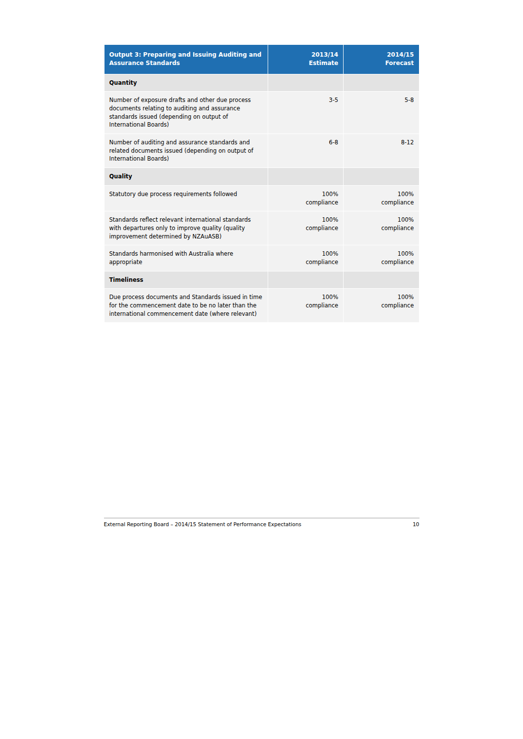| Output 3: Preparing and Issuing Auditing and Assurance Standards | 2013/14 Estimate | 2014/15 Forecast |
| --- | --- | --- |
| Quantity | | |
| Number of exposure drafts and other due process documents relating to auditing and assurance standards issued (depending on output of International Boards) | 3-5 | 5-8 |
| Number of auditing and assurance standards and related documents issued (depending on output of International Boards) | 6-8 | 8-12 |
| Quality | | |
| Statutory due process requirements followed | 100% compliance | 100% compliance |
| Standards reflect relevant international standards with departures only to improve quality (quality improvement determined by NZAuASB) | 100% compliance | 100% compliance |
| Standards harmonised with Australia where appropriate | 100% compliance | 100% compliance |
| Timeliness | | |
| Due process documents and Standards issued in time for the commencement date to be no later than the international commencement date (where relevant) | 100% compliance | 100% compliance |
External Reporting Board – 2014/15 Statement of Performance Expectations 10